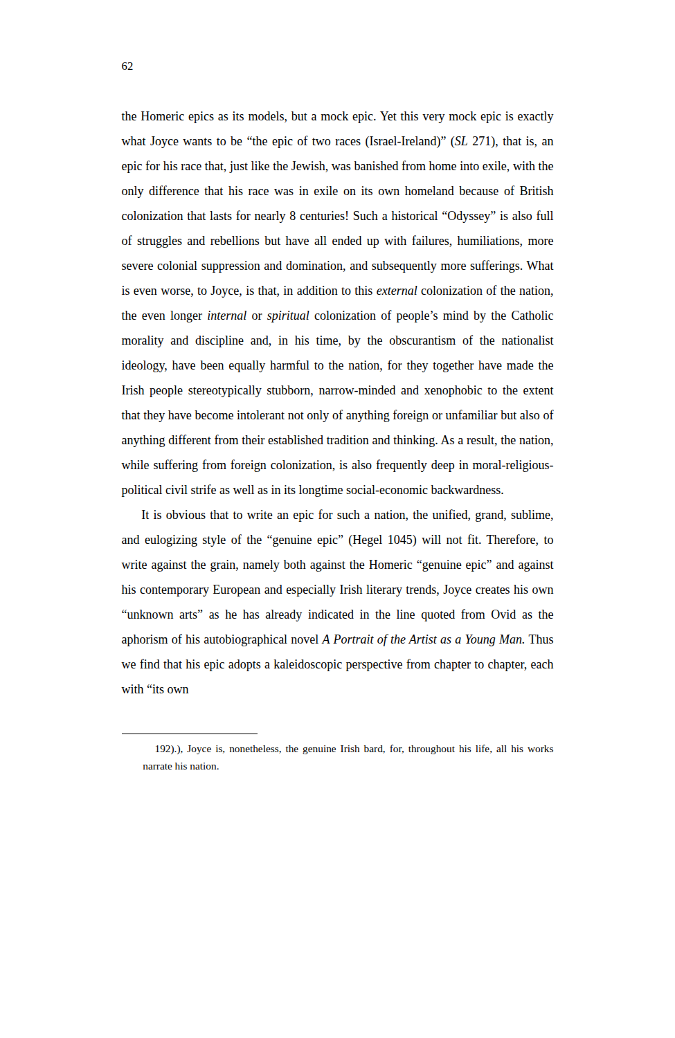62
the Homeric epics as its models, but a mock epic. Yet this very mock epic is exactly what Joyce wants to be “the epic of two races (Israel-Ireland)” (SL 271), that is, an epic for his race that, just like the Jewish, was banished from home into exile, with the only difference that his race was in exile on its own homeland because of British colonization that lasts for nearly 8 centuries! Such a historical “Odyssey” is also full of struggles and rebellions but have all ended up with failures, humiliations, more severe colonial suppression and domination, and subsequently more sufferings. What is even worse, to Joyce, is that, in addition to this external colonization of the nation, the even longer internal or spiritual colonization of people’s mind by the Catholic morality and discipline and, in his time, by the obscurantism of the nationalist ideology, have been equally harmful to the nation, for they together have made the Irish people stereotypically stubborn, narrow-minded and xenophobic to the extent that they have become intolerant not only of anything foreign or unfamiliar but also of anything different from their established tradition and thinking. As a result, the nation, while suffering from foreign colonization, is also frequently deep in moral-religious-political civil strife as well as in its longtime social-economic backwardness.
It is obvious that to write an epic for such a nation, the unified, grand, sublime, and eulogizing style of the “genuine epic” (Hegel 1045) will not fit. Therefore, to write against the grain, namely both against the Homeric “genuine epic” and against his contemporary European and especially Irish literary trends, Joyce creates his own “unknown arts” as he has already indicated in the line quoted from Ovid as the aphorism of his autobiographical novel A Portrait of the Artist as a Young Man. Thus we find that his epic adopts a kaleidoscopic perspective from chapter to chapter, each with “its own
192).), Joyce is, nonetheless, the genuine Irish bard, for, throughout his life, all his works narrate his nation.